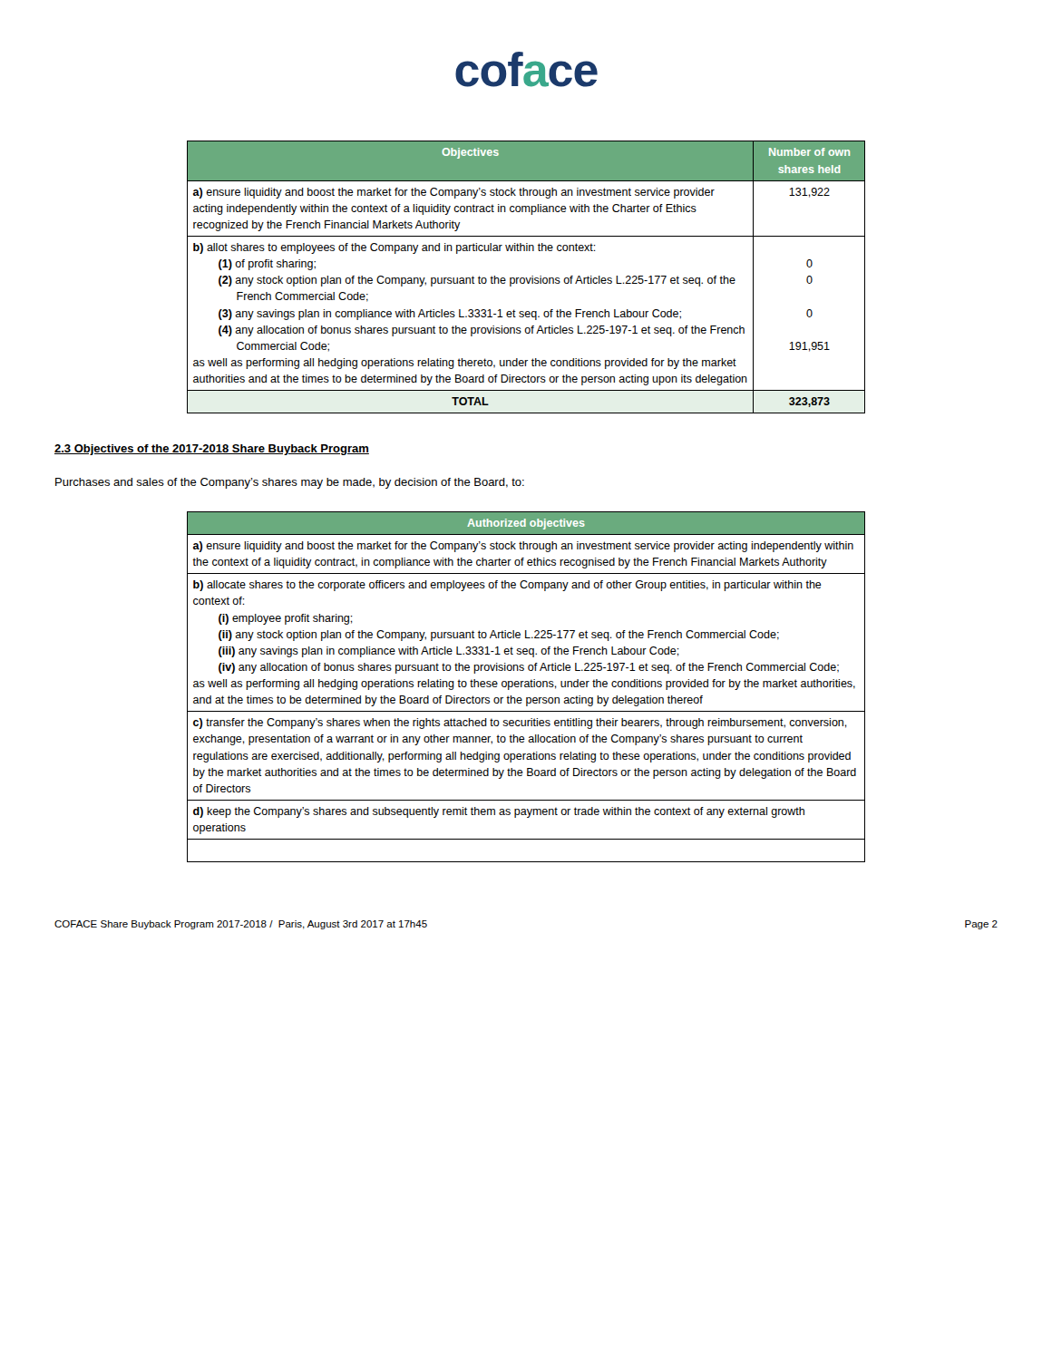coface
| Objectives | Number of own shares held |
| --- | --- |
| a) ensure liquidity and boost the market for the Company’s stock through an investment service provider acting independently within the context of a liquidity contract in compliance with the Charter of Ethics recognized by the French Financial Markets Authority | 131,922 |
| b) allot shares to employees of the Company and in particular within the context: (1) of profit sharing; (2) any stock option plan of the Company, pursuant to the provisions of Articles L.225-177 et seq. of the French Commercial Code; (3) any savings plan in compliance with Articles L.3331-1 et seq. of the French Labour Code; (4) any allocation of bonus shares pursuant to the provisions of Articles L.225-197-1 et seq. of the French Commercial Code; as well as performing all hedging operations relating thereto, under the conditions provided for by the market authorities and at the times to be determined by the Board of Directors or the person acting upon its delegation | 0 0 0 191,951 |
| TOTAL | 323,873 |
2.3 Objectives of the 2017-2018 Share Buyback Program
Purchases and sales of the Company’s shares may be made, by decision of the Board, to:
| Authorized objectives |
| --- |
| a) ensure liquidity and boost the market for the Company’s stock through an investment service provider acting independently within the context of a liquidity contract, in compliance with the charter of ethics recognised by the French Financial Markets Authority |
| b) allocate shares to the corporate officers and employees of the Company and of other Group entities, in particular within the context of: (i) employee profit sharing; (ii) any stock option plan of the Company, pursuant to Article L.225-177 et seq. of the French Commercial Code; (iii) any savings plan in compliance with Article L.3331-1 et seq. of the French Labour Code; (iv) any allocation of bonus shares pursuant to the provisions of Article L.225‑197-1 et seq. of the French Commercial Code; as well as performing all hedging operations relating to these operations, under the conditions provided for by the market authorities, and at the times to be determined by the Board of Directors or the person acting by delegation thereof |
| c) transfer the Company’s shares when the rights attached to securities entitling their bearers, through reimbursement, conversion, exchange, presentation of a warrant or in any other manner, to the allocation of the Company’s shares pursuant to current regulations are exercised, additionally, performing all hedging operations relating to these operations, under the conditions provided by the market authorities and at the times to be determined by the Board of Directors or the person acting by delegation of the Board of Directors |
| d) keep the Company’s shares and subsequently remit them as payment or trade within the context of any external growth operations |
COFACE Share Buyback Program 2017-2018 / Paris, August 3rd 2017 at 17h45 Page 2